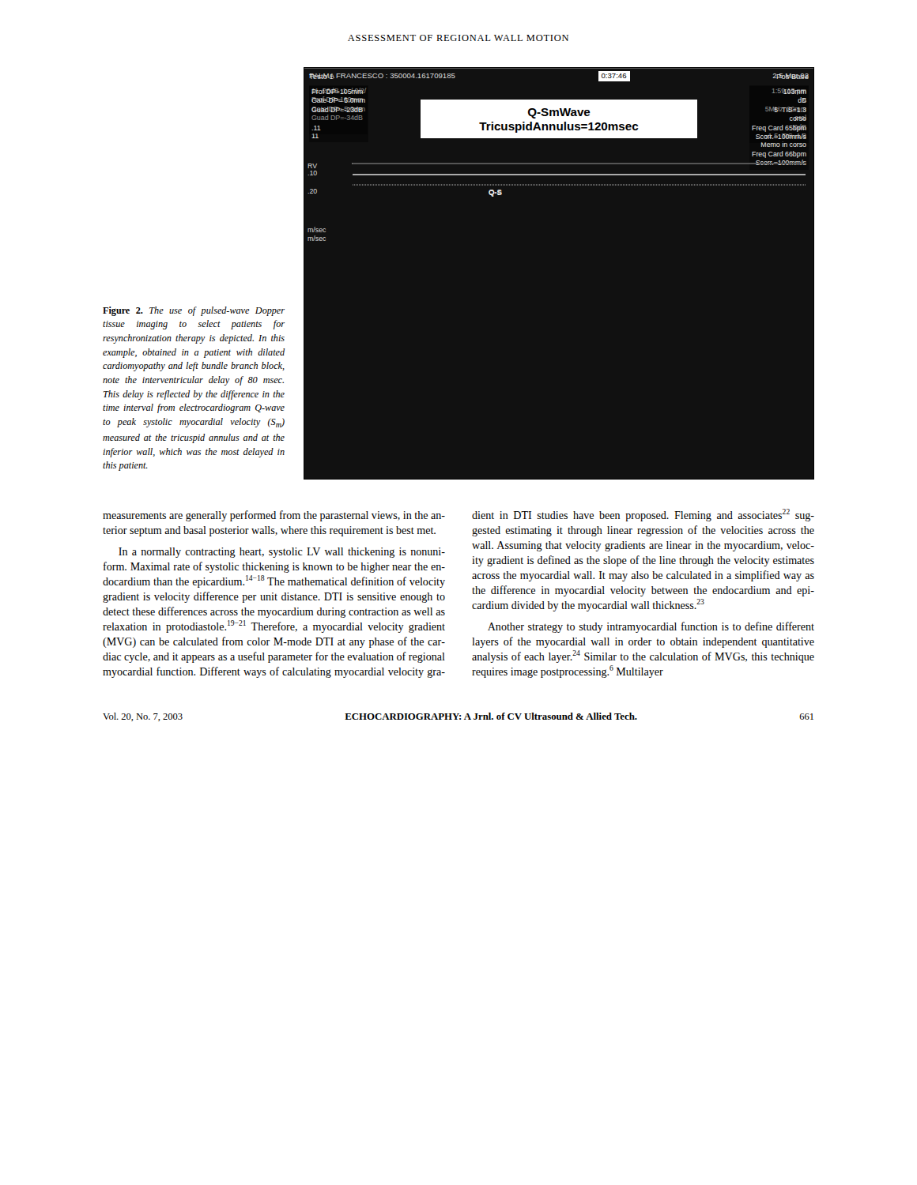ASSESSMENT OF REGIONAL WALL MOTION
Figure 2. The use of pulsed-wave Dopper tissue imaging to select patients for resynchronization therapy is depicted. In this example, obtained in a patient with dilated cardiomyopathy and left bundle branch block, note the interventricular delay of 80 msec. This delay is reflected by the difference in the time interval from electrocardiogram Q-wave to peak systolic myocardial velocity (Sm) measured at the tricuspid annulus and at the inferior wall, which was the most delayed in this patient.
PALMA FRANCESCO : 350004.161709185 0:37:46 2.5 Mar 02
11 26dB 1 ·/ 0/2/
Prof DP=109mm
Gate DP= 5.0mm
Guad DP=-34dB
11
1:59:15 pm
c
5MHz 20mm
eral
0dB
=1.5 TIS=1.3
Memo in corso
Freq Card 66bpm
Scorr.=100mm/s
Q-Sm wave in Inferior
=200msec
Q-S
.10
m/sec
.20
58 VSx TRIV = 200 msec
Pos Base Base 1 Beat 66
Testo 1 Pos Base
Prof DP=105mm
Gate DP= 5.0mm
Guad DP=-23dB
.11
103mm
dB
5 TIS=1.3
corso
Freq Card 65bpm
Scorr.=100mm/s
Q-SmWave
TricuspidAnnulus=120msec
Q-S
RV
.20
m/sec
.40
22 VSx TRIV = 120 msec
Testo 1 Pos Base Base 1 Beat 65
measurements are generally performed from the parasternal views, in the anterior septum and basal posterior walls, where this requirement is best met.
In a normally contracting heart, systolic LV wall thickening is nonuniform. Maximal rate of systolic thickening is known to be higher near the endocardium than the epicardium.14−18 The mathematical definition of velocity gradient is velocity difference per unit distance. DTI is sensitive enough to detect these differences across the myocardium during contraction as well as relaxation in protodiastole.19−21 Therefore, a myocardial velocity gradient (MVG) can be calculated from color M-mode DTI at any phase of the cardiac cycle, and it appears as a useful parameter for the evaluation of regional myocardial function. Different ways of calculating myocardial velocity gradient in DTI studies have been proposed. Fleming and associates22 suggested estimating it through linear regression of the velocities across the wall. Assuming that velocity gradients are linear in the myocardium, velocity gradient is defined as the slope of the line through the velocity estimates across the myocardial wall. It may also be calculated in a simplified way as the difference in myocardial velocity between the endocardium and epicardium divided by the myocardial wall thickness.23
Another strategy to study intramyocardial function is to define different layers of the myocardial wall in order to obtain independent quantitative analysis of each layer.24 Similar to the calculation of MVGs, this technique requires image postprocessing.6 Multilayer
Vol. 20, No. 7, 2003 ECHOCARDIOGRAPHY: A Jrnl. of CV Ultrasound & Allied Tech. 661